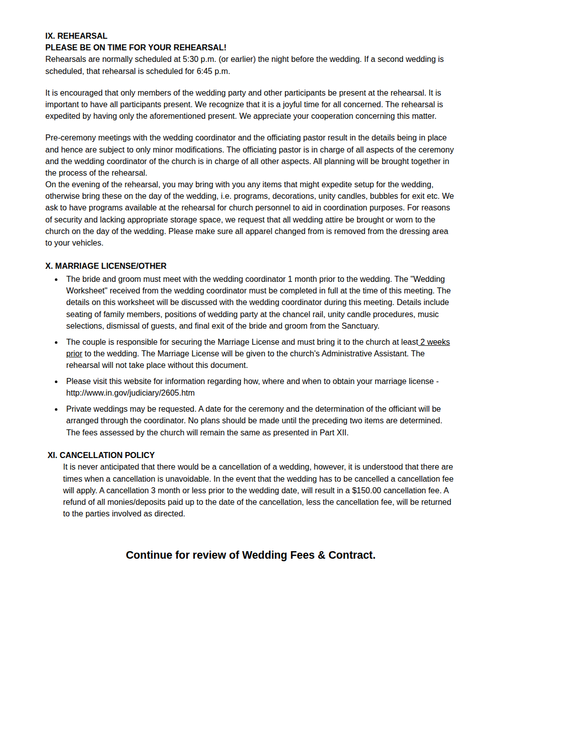IX. REHEARSAL
PLEASE BE ON TIME FOR YOUR REHEARSAL!
Rehearsals are normally scheduled at 5:30 p.m. (or earlier) the night before the wedding. If a second wedding is scheduled, that rehearsal is scheduled for 6:45 p.m.
It is encouraged that only members of the wedding party and other participants be present at the rehearsal. It is important to have all participants present. We recognize that it is a joyful time for all concerned. The rehearsal is expedited by having only the aforementioned present. We appreciate your cooperation concerning this matter.
Pre-ceremony meetings with the wedding coordinator and the officiating pastor result in the details being in place and hence are subject to only minor modifications. The officiating pastor is in charge of all aspects of the ceremony and the wedding coordinator of the church is in charge of all other aspects. All planning will be brought together in the process of the rehearsal.
On the evening of the rehearsal, you may bring with you any items that might expedite setup for the wedding, otherwise bring these on the day of the wedding, i.e. programs, decorations, unity candles, bubbles for exit etc. We ask to have programs available at the rehearsal for church personnel to aid in coordination purposes. For reasons of security and lacking appropriate storage space, we request that all wedding attire be brought or worn to the church on the day of the wedding. Please make sure all apparel changed from is removed from the dressing area to your vehicles.
X. MARRIAGE LICENSE/OTHER
The bride and groom must meet with the wedding coordinator 1 month prior to the wedding. The "Wedding Worksheet" received from the wedding coordinator must be completed in full at the time of this meeting. The details on this worksheet will be discussed with the wedding coordinator during this meeting. Details include seating of family members, positions of wedding party at the chancel rail, unity candle procedures, music selections, dismissal of guests, and final exit of the bride and groom from the Sanctuary.
The couple is responsible for securing the Marriage License and must bring it to the church at least 2 weeks prior to the wedding. The Marriage License will be given to the church's Administrative Assistant. The rehearsal will not take place without this document.
Please visit this website for information regarding how, where and when to obtain your marriage license - http://www.in.gov/judiciary/2605.htm
Private weddings may be requested. A date for the ceremony and the determination of the officiant will be arranged through the coordinator. No plans should be made until the preceding two items are determined. The fees assessed by the church will remain the same as presented in Part XII.
XI. CANCELLATION POLICY
It is never anticipated that there would be a cancellation of a wedding, however, it is understood that there are times when a cancellation is unavoidable. In the event that the wedding has to be cancelled a cancellation fee will apply. A cancellation 3 month or less prior to the wedding date, will result in a $150.00 cancellation fee. A refund of all monies/deposits paid up to the date of the cancellation, less the cancellation fee, will be returned to the parties involved as directed.
Continue for review of Wedding Fees & Contract.